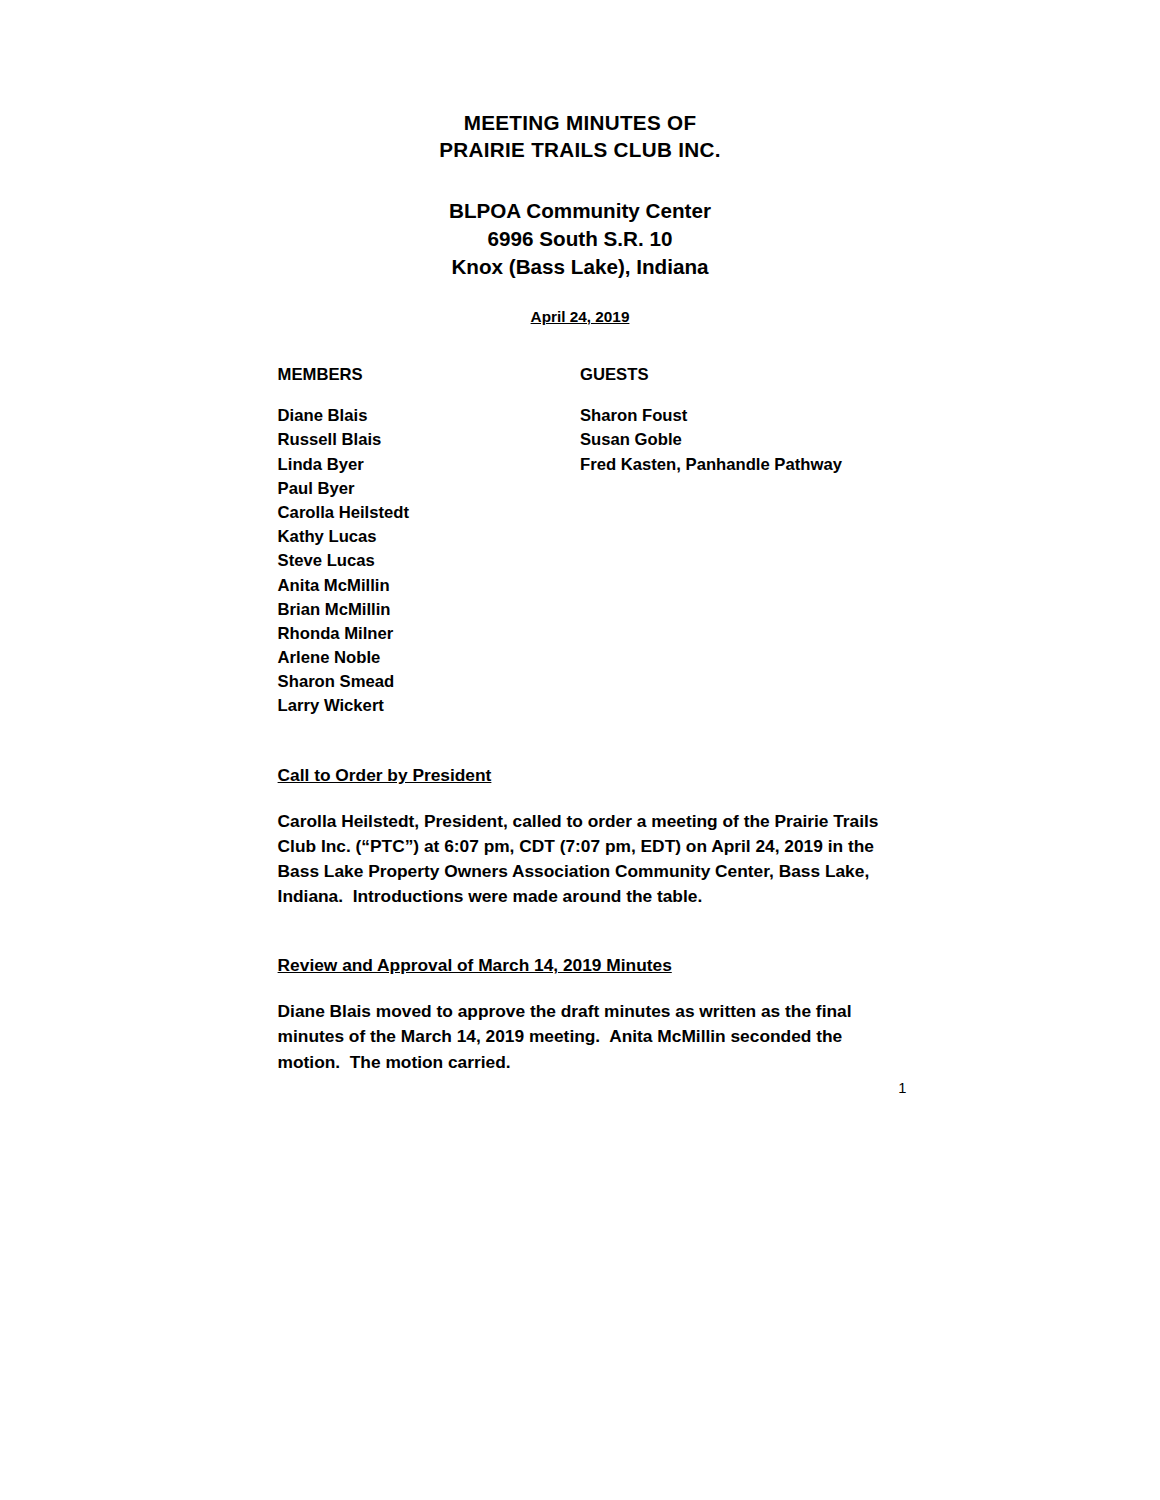MEETING MINUTES OF
PRAIRIE TRAILS CLUB INC.
BLPOA Community Center
6996 South S.R. 10
Knox (Bass Lake), Indiana
April 24, 2019
| MEMBERS | GUESTS |
| --- | --- |
| Diane Blais Russell Blais Linda Byer Paul Byer Carolla Heilstedt Kathy Lucas Steve Lucas Anita McMillin Brian McMillin Rhonda Milner Arlene Noble Sharon Smead Larry Wickert | Sharon Foust Susan Goble Fred Kasten, Panhandle Pathway |
Call to Order by President
Carolla Heilstedt, President, called to order a meeting of the Prairie Trails Club Inc. (“PTC”) at 6:07 pm, CDT (7:07 pm, EDT) on April 24, 2019 in the Bass Lake Property Owners Association Community Center, Bass Lake, Indiana. Introductions were made around the table.
Review and Approval of March 14, 2019 Minutes
Diane Blais moved to approve the draft minutes as written as the final minutes of the March 14, 2019 meeting. Anita McMillin seconded the motion. The motion carried.
1